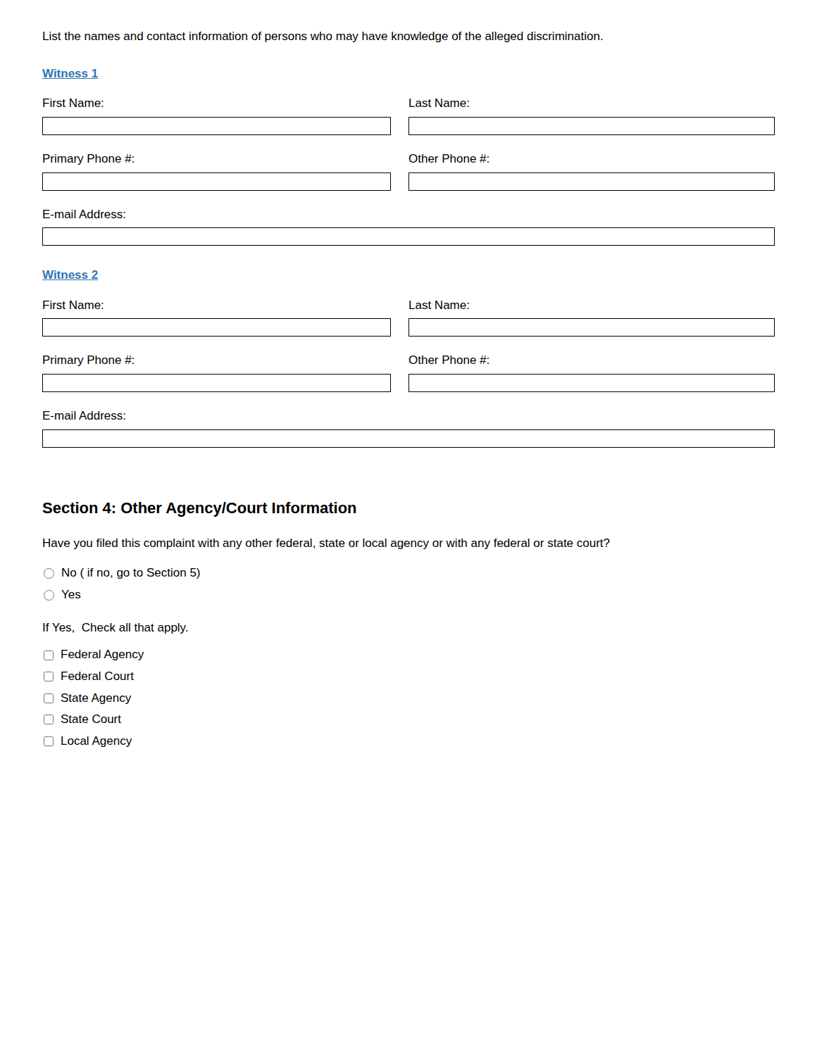List the names and contact information of persons who may have knowledge of the alleged discrimination.
Witness 1
| First Name: | Last Name: |
| Primary Phone #: | Other Phone #: |
E-mail Address:
Witness 2
| First Name: | Last Name: |
| Primary Phone #: | Other Phone #: |
E-mail Address:
Section 4: Other Agency/Court Information
Have you filed this complaint with any other federal, state or local agency or with any federal or state court?
No ( if no, go to Section 5)
Yes
If Yes, Check all that apply.
Federal Agency
Federal Court
State Agency
State Court
Local Agency